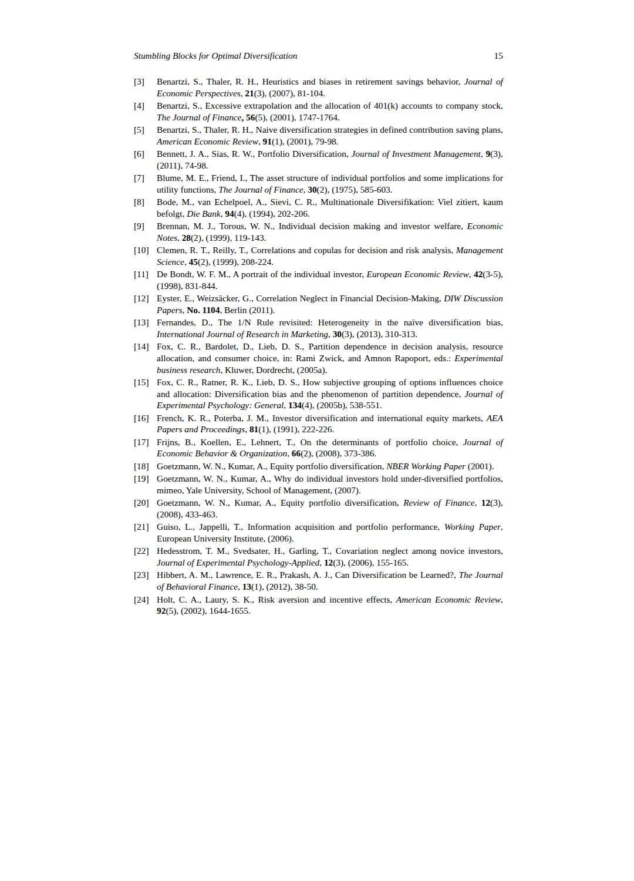Stumbling Blocks for Optimal Diversification 15
[3] Benartzi, S., Thaler, R. H., Heuristics and biases in retirement savings behavior, Journal of Economic Perspectives, 21(3), (2007), 81-104.
[4] Benartzi, S., Excessive extrapolation and the allocation of 401(k) accounts to company stock, The Journal of Finance, 56(5), (2001), 1747-1764.
[5] Benartzi, S., Thaler, R. H., Naive diversification strategies in defined contribution saving plans, American Economic Review, 91(1), (2001), 79-98.
[6] Bennett, J. A., Sias, R. W., Portfolio Diversification, Journal of Investment Management, 9(3), (2011), 74-98.
[7] Blume, M. E., Friend, I., The asset structure of individual portfolios and some implications for utility functions, The Journal of Finance, 30(2), (1975), 585-603.
[8] Bode, M., van Echelpoel, A., Sievi, C. R., Multinationale Diversifikation: Viel zitiert, kaum befolgt, Die Bank, 94(4), (1994), 202-206.
[9] Brennan, M. J., Torous, W. N., Individual decision making and investor welfare, Economic Notes, 28(2), (1999), 119-143.
[10] Clemen, R. T., Reilly, T., Correlations and copulas for decision and risk analysis, Management Science, 45(2), (1999), 208-224.
[11] De Bondt, W. F. M., A portrait of the individual investor, European Economic Review, 42(3-5), (1998), 831-844.
[12] Eyster, E., Weizsäcker, G., Correlation Neglect in Financial Decision-Making, DIW Discussion Papers, No. 1104, Berlin (2011).
[13] Fernandes, D., The 1/N Rule revisited: Heterogeneity in the naïve diversification bias, International Journal of Research in Marketing, 30(3), (2013), 310-313.
[14] Fox, C. R., Bardolet, D., Lieb, D. S., Partition dependence in decision analysis, resource allocation, and consumer choice, in: Rami Zwick, and Amnon Rapoport, eds.: Experimental business research, Kluwer, Dordrecht, (2005a).
[15] Fox, C. R., Ratner, R. K., Lieb, D. S., How subjective grouping of options influences choice and allocation: Diversification bias and the phenomenon of partition dependence, Journal of Experimental Psychology: General, 134(4), (2005b), 538-551.
[16] French, K. R., Poterba, J. M., Investor diversification and international equity markets, AEA Papers and Proceedings, 81(1), (1991), 222-226.
[17] Frijns, B., Koellen, E., Lehnert, T., On the determinants of portfolio choice, Journal of Economic Behavior & Organization, 66(2), (2008), 373-386.
[18] Goetzmann, W. N., Kumar, A., Equity portfolio diversification, NBER Working Paper (2001).
[19] Goetzmann, W. N., Kumar, A., Why do individual investors hold under-diversified portfolios, mimeo, Yale University, School of Management, (2007).
[20] Goetzmann, W. N., Kumar, A., Equity portfolio diversification, Review of Finance, 12(3), (2008), 433-463.
[21] Guiso, L., Jappelli, T., Information acquisition and portfolio performance, Working Paper, European University Institute, (2006).
[22] Hedesstrom, T. M., Svedsater, H., Garling, T., Covariation neglect among novice investors, Journal of Experimental Psychology-Applied, 12(3), (2006), 155-165.
[23] Hibbert, A. M., Lawrence, E. R., Prakash, A. J., Can Diversification be Learned?, The Journal of Behavioral Finance, 13(1), (2012), 38-50.
[24] Holt, C. A., Laury, S. K., Risk aversion and incentive effects, American Economic Review, 92(5), (2002), 1644-1655.